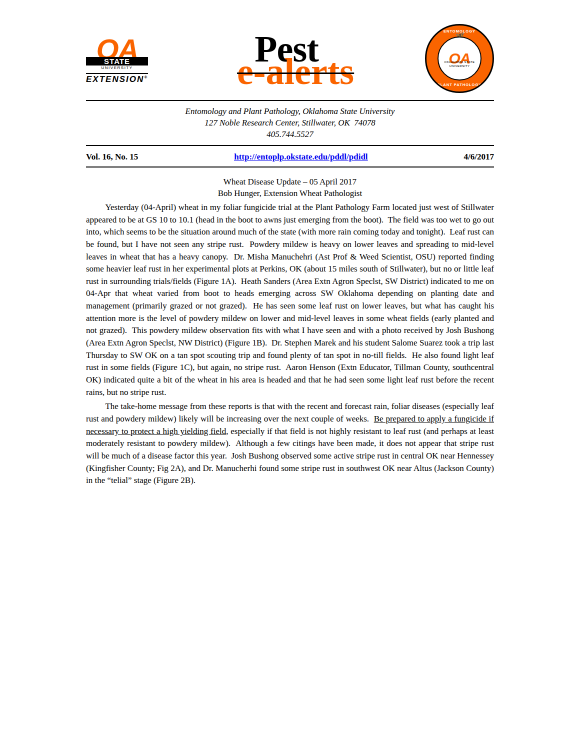OA STATE UNIVERSITY EXTENSION®
Pest
e-alerts
🦋
ENTOMOLOGY
OA OKLAHOMA STATE UNIVERSITY
PLANT PATHOLOGY
Entomology and Plant Pathology, Oklahoma State University
127 Noble Research Center, Stillwater, OK 74078
405.744.5527
Vol. 16, No. 15 http://entoplp.okstate.edu/pddl/pdidl 4/6/2017
Wheat Disease Update – 05 April 2017 Bob Hunger, Extension Wheat Pathologist
Yesterday (04-April) wheat in my foliar fungicide trial at the Plant Pathology Farm located just west of Stillwater appeared to be at GS 10 to 10.1 (head in the boot to awns just emerging from the boot). The field was too wet to go out into, which seems to be the situation around much of the state (with more rain coming today and tonight). Leaf rust can be found, but I have not seen any stripe rust. Powdery mildew is heavy on lower leaves and spreading to mid-level leaves in wheat that has a heavy canopy. Dr. Misha Manuchehri (Ast Prof & Weed Scientist, OSU) reported finding some heavier leaf rust in her experimental plots at Perkins, OK (about 15 miles south of Stillwater), but no or little leaf rust in surrounding trials/fields (Figure 1A). Heath Sanders (Area Extn Agron Speclst, SW District) indicated to me on 04-Apr that wheat varied from boot to heads emerging across SW Oklahoma depending on planting date and management (primarily grazed or not grazed). He has seen some leaf rust on lower leaves, but what has caught his attention more is the level of powdery mildew on lower and mid-level leaves in some wheat fields (early planted and not grazed). This powdery mildew observation fits with what I have seen and with a photo received by Josh Bushong (Area Extn Agron Speclst, NW District) (Figure 1B). Dr. Stephen Marek and his student Salome Suarez took a trip last Thursday to SW OK on a tan spot scouting trip and found plenty of tan spot in no-till fields. He also found light leaf rust in some fields (Figure 1C), but again, no stripe rust. Aaron Henson (Extn Educator, Tillman County, southcentral OK) indicated quite a bit of the wheat in his area is headed and that he had seen some light leaf rust before the recent rains, but no stripe rust.
The take-home message from these reports is that with the recent and forecast rain, foliar diseases (especially leaf rust and powdery mildew) likely will be increasing over the next couple of weeks. Be prepared to apply a fungicide if necessary to protect a high yielding field, especially if that field is not highly resistant to leaf rust (and perhaps at least moderately resistant to powdery mildew). Although a few citings have been made, it does not appear that stripe rust will be much of a disease factor this year. Josh Bushong observed some active stripe rust in central OK near Hennessey (Kingfisher County; Fig 2A), and Dr. Manucherhi found some stripe rust in southwest OK near Altus (Jackson County) in the “telial” stage (Figure 2B).